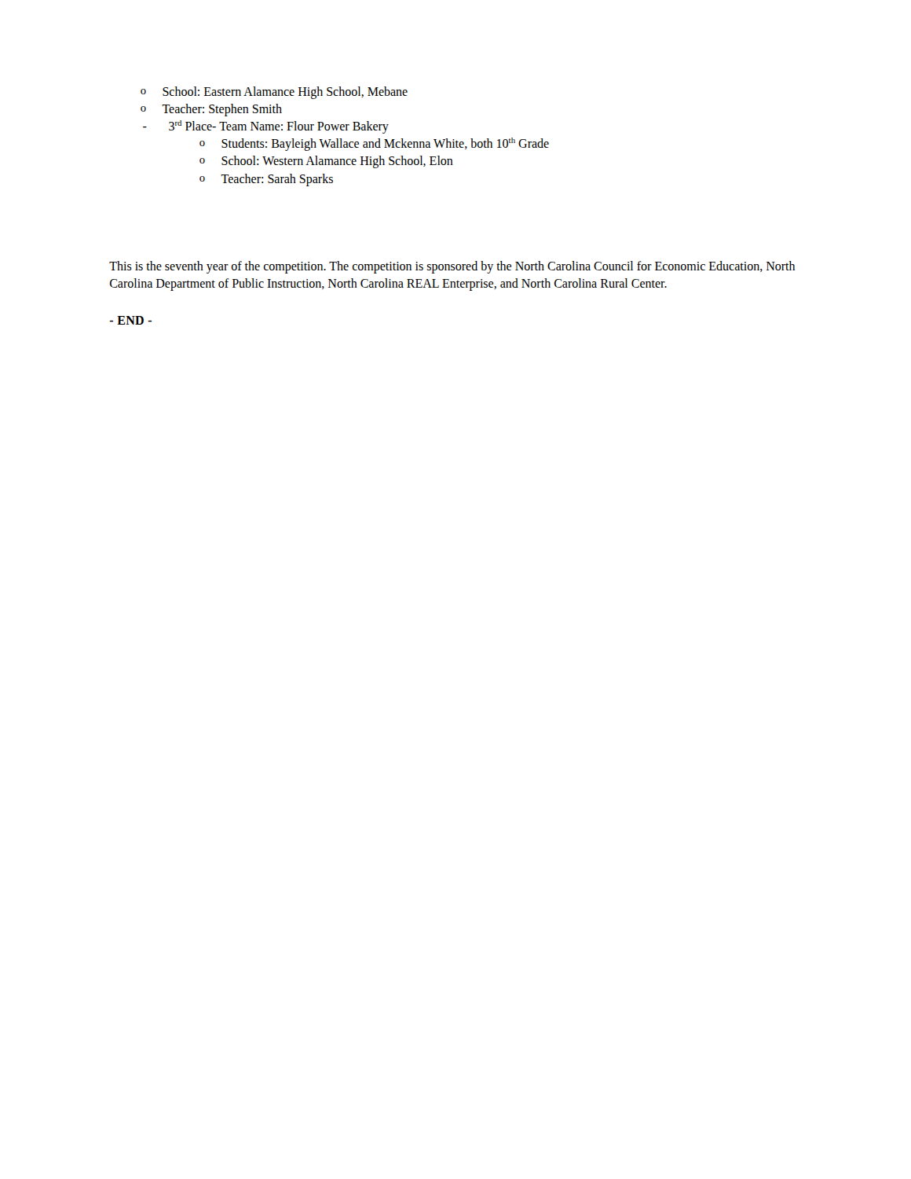School: Eastern Alamance High School, Mebane
Teacher: Stephen Smith
3rd Place- Team Name: Flour Power Bakery
Students: Bayleigh Wallace and Mckenna White, both 10th Grade
School: Western Alamance High School, Elon
Teacher: Sarah Sparks
This is the seventh year of the competition. The competition is sponsored by the North Carolina Council for Economic Education, North Carolina Department of Public Instruction, North Carolina REAL Enterprise, and North Carolina Rural Center.
- END -